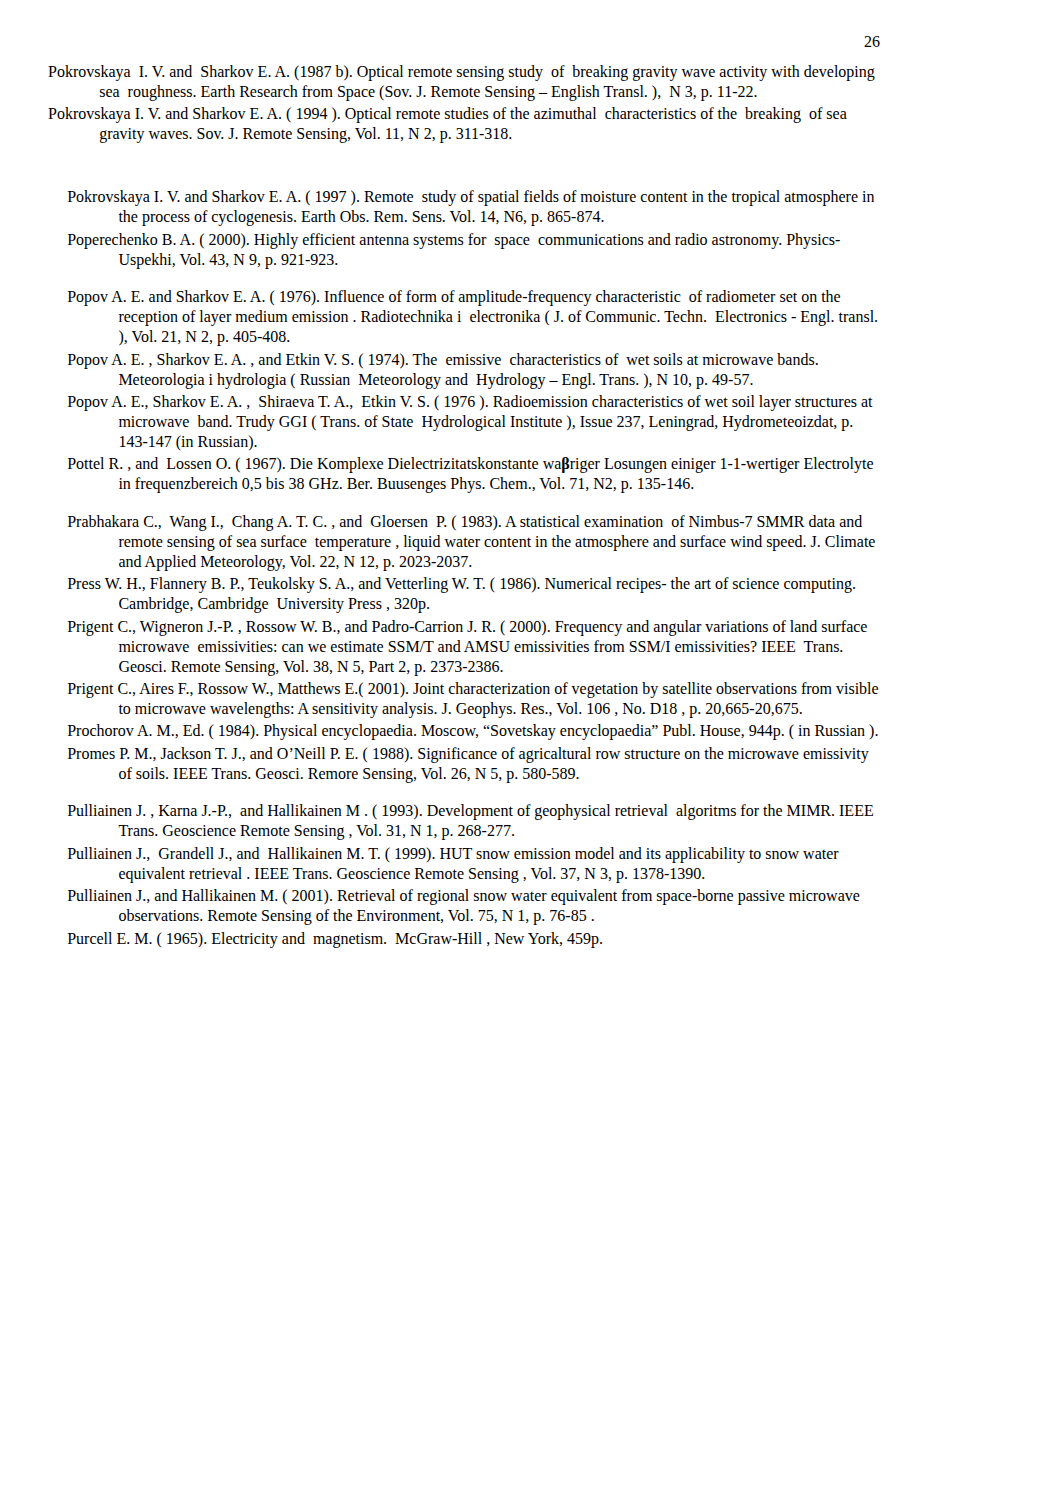26
Pokrovskaya I. V. and Sharkov E. A. (1987 b). Optical remote sensing study of breaking gravity wave activity with developing sea roughness. Earth Research from Space (Sov. J. Remote Sensing – English Transl. ), N 3, p. 11-22.
Pokrovskaya I. V. and Sharkov E. A. ( 1994 ). Optical remote studies of the azimuthal characteristics of the breaking of sea gravity waves. Sov. J. Remote Sensing, Vol. 11, N 2, p. 311-318.
Pokrovskaya I. V. and Sharkov E. A. ( 1997 ). Remote study of spatial fields of moisture content in the tropical atmosphere in the process of cyclogenesis. Earth Obs. Rem. Sens. Vol. 14, N6, p. 865-874.
Poperechenko B. A. ( 2000). Highly efficient antenna systems for space communications and radio astronomy. Physics-Uspekhi, Vol. 43, N 9, p. 921-923.
Popov A. E. and Sharkov E. A. ( 1976). Influence of form of amplitude-frequency characteristic of radiometer set on the reception of layer medium emission . Radiotechnika i electronika ( J. of Communic. Techn. Electronics - Engl. transl. ), Vol. 21, N 2, p. 405-408.
Popov A. E. , Sharkov E. A. , and Etkin V. S. ( 1974). The emissive characteristics of wet soils at microwave bands. Meteorologia i hydrologia ( Russian Meteorology and Hydrology – Engl. Trans. ), N 10, p. 49-57.
Popov A. E., Sharkov E. A. , Shiraeva T. A., Etkin V. S. ( 1976 ). Radioemission characteristics of wet soil layer structures at microwave band. Trudy GGI ( Trans. of State Hydrological Institute ), Issue 237, Leningrad, Hydrometeoizdat, p. 143-147 (in Russian).
Pottel R. , and Lossen O. ( 1967). Die Komplexe Dielectrizitatskonstante waβriger Losungen einiger 1-1-wertiger Electrolyte in frequenzbereich 0,5 bis 38 GHz. Ber. Buusenges Phys. Chem., Vol. 71, N2, p. 135-146.
Prabhakara C., Wang I., Chang A. T. C. , and Gloersen P. ( 1983). A statistical examination of Nimbus-7 SMMR data and remote sensing of sea surface temperature , liquid water content in the atmosphere and surface wind speed. J. Climate and Applied Meteorology, Vol. 22, N 12, p. 2023-2037.
Press W. H., Flannery B. P., Teukolsky S. A., and Vetterling W. T. ( 1986). Numerical recipes- the art of science computing. Cambridge, Cambridge University Press , 320p.
Prigent C., Wigneron J.-P. , Rossow W. B., and Padro-Carrion J. R. ( 2000). Frequency and angular variations of land surface microwave emissivities: can we estimate SSM/T and AMSU emissivities from SSM/I emissivities? IEEE Trans. Geosci. Remote Sensing, Vol. 38, N 5, Part 2, p. 2373-2386.
Prigent C., Aires F., Rossow W., Matthews E.( 2001). Joint characterization of vegetation by satellite observations from visible to microwave wavelengths: A sensitivity analysis. J. Geophys. Res., Vol. 106 , No. D18 , p. 20,665-20,675.
Prochorov A. M., Ed. ( 1984). Physical encyclopaedia. Moscow, “Sovetskay encyclopaedia” Publ. House, 944p. ( in Russian ).
Promes P. M., Jackson T. J., and O’Neill P. E. ( 1988). Significance of agricaltural row structure on the microwave emissivity of soils. IEEE Trans. Geosci. Remore Sensing, Vol. 26, N 5, p. 580-589.
Pulliainen J. , Karna J.-P., and Hallikainen M . ( 1993). Development of geophysical retrieval algoritms for the MIMR. IEEE Trans. Geoscience Remote Sensing , Vol. 31, N 1, p. 268-277.
Pulliainen J., Grandell J., and Hallikainen M. T. ( 1999). HUT snow emission model and its applicability to snow water equivalent retrieval . IEEE Trans. Geoscience Remote Sensing , Vol. 37, N 3, p. 1378-1390.
Pulliainen J., and Hallikainen M. ( 2001). Retrieval of regional snow water equivalent from space-borne passive microwave observations. Remote Sensing of the Environment, Vol. 75, N 1, p. 76-85 .
Purcell E. M. ( 1965). Electricity and magnetism. McGraw-Hill , New York, 459p.